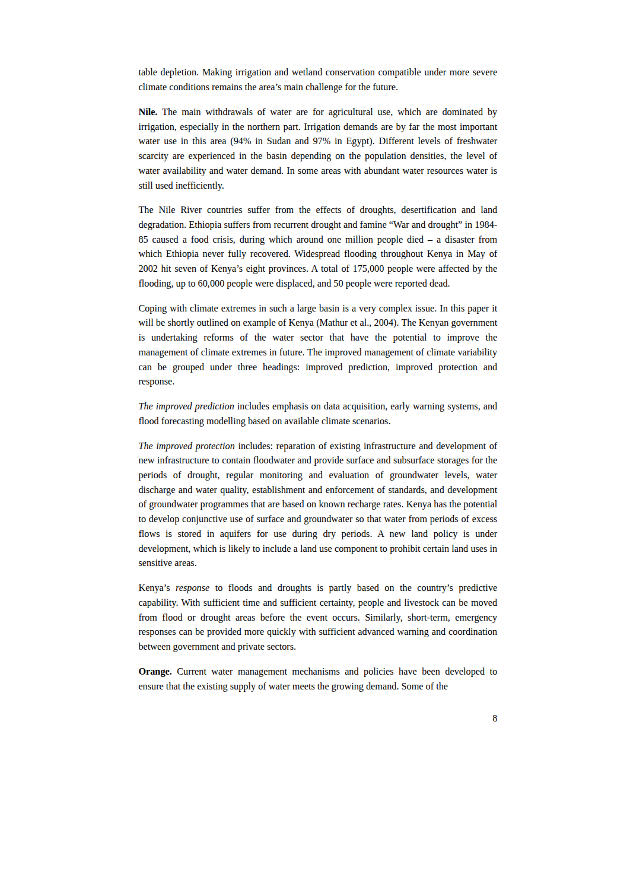table depletion. Making irrigation and wetland conservation compatible under more severe climate conditions remains the area’s main challenge for the future.
Nile. The main withdrawals of water are for agricultural use, which are dominated by irrigation, especially in the northern part. Irrigation demands are by far the most important water use in this area (94% in Sudan and 97% in Egypt). Different levels of freshwater scarcity are experienced in the basin depending on the population densities, the level of water availability and water demand. In some areas with abundant water resources water is still used inefficiently.
The Nile River countries suffer from the effects of droughts, desertification and land degradation. Ethiopia suffers from recurrent drought and famine “War and drought” in 1984-85 caused a food crisis, during which around one million people died – a disaster from which Ethiopia never fully recovered. Widespread flooding throughout Kenya in May of 2002 hit seven of Kenya’s eight provinces. A total of 175,000 people were affected by the flooding, up to 60,000 people were displaced, and 50 people were reported dead.
Coping with climate extremes in such a large basin is a very complex issue. In this paper it will be shortly outlined on example of Kenya (Mathur et al., 2004). The Kenyan government is undertaking reforms of the water sector that have the potential to improve the management of climate extremes in future. The improved management of climate variability can be grouped under three headings: improved prediction, improved protection and response.
The improved prediction includes emphasis on data acquisition, early warning systems, and flood forecasting modelling based on available climate scenarios.
The improved protection includes: reparation of existing infrastructure and development of new infrastructure to contain floodwater and provide surface and subsurface storages for the periods of drought, regular monitoring and evaluation of groundwater levels, water discharge and water quality, establishment and enforcement of standards, and development of groundwater programmes that are based on known recharge rates. Kenya has the potential to develop conjunctive use of surface and groundwater so that water from periods of excess flows is stored in aquifers for use during dry periods. A new land policy is under development, which is likely to include a land use component to prohibit certain land uses in sensitive areas.
Kenya’s response to floods and droughts is partly based on the country’s predictive capability. With sufficient time and sufficient certainty, people and livestock can be moved from flood or drought areas before the event occurs. Similarly, short-term, emergency responses can be provided more quickly with sufficient advanced warning and coordination between government and private sectors.
Orange. Current water management mechanisms and policies have been developed to ensure that the existing supply of water meets the growing demand. Some of the
8